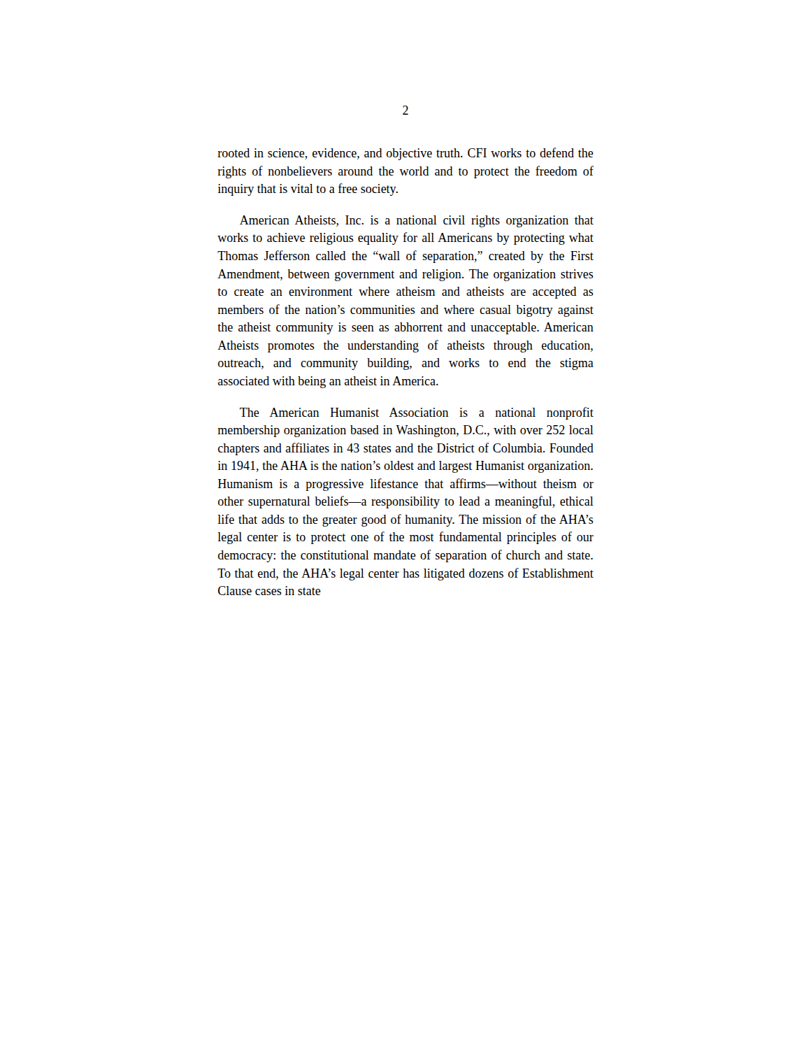2
rooted in science, evidence, and objective truth. CFI works to defend the rights of nonbelievers around the world and to protect the freedom of inquiry that is vital to a free society.
American Atheists, Inc. is a national civil rights organization that works to achieve religious equality for all Americans by protecting what Thomas Jefferson called the “wall of separation,” created by the First Amendment, between government and religion. The organization strives to create an environment where atheism and atheists are accepted as members of the nation’s communities and where casual bigotry against the atheist community is seen as abhorrent and unacceptable. American Atheists promotes the understanding of atheists through education, outreach, and community building, and works to end the stigma associated with being an atheist in America.
The American Humanist Association is a national nonprofit membership organization based in Washington, D.C., with over 252 local chapters and affiliates in 43 states and the District of Columbia. Founded in 1941, the AHA is the nation’s oldest and largest Humanist organization. Humanism is a progressive lifestance that affirms—without theism or other supernatural beliefs—a responsibility to lead a meaningful, ethical life that adds to the greater good of humanity. The mission of the AHA’s legal center is to protect one of the most fundamental principles of our democracy: the constitutional mandate of separation of church and state. To that end, the AHA’s legal center has litigated dozens of Establishment Clause cases in state